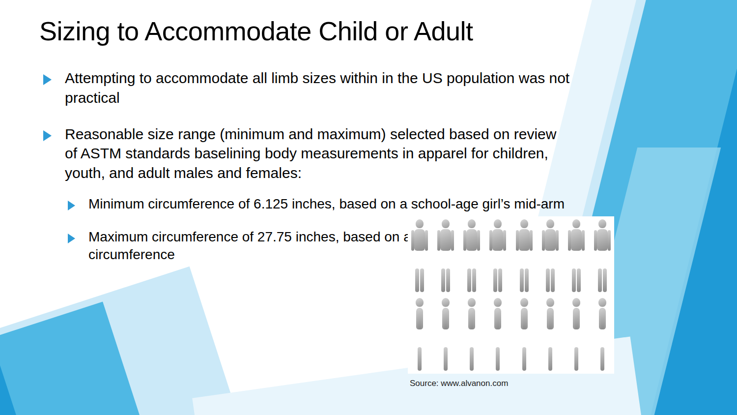Sizing to Accommodate Child or Adult
Attempting to accommodate all limb sizes within in the US population was not practical
Reasonable size range (minimum and maximum) selected based on review of ASTM standards baselining body measurements in apparel for children, youth, and adult males and females:
Minimum circumference of 6.125 inches, based on a school-age girl’s mid-arm
Maximum circumference of 27.75 inches, based on an adult male’s mid-thigh circumference
Source: www.alvanon.com